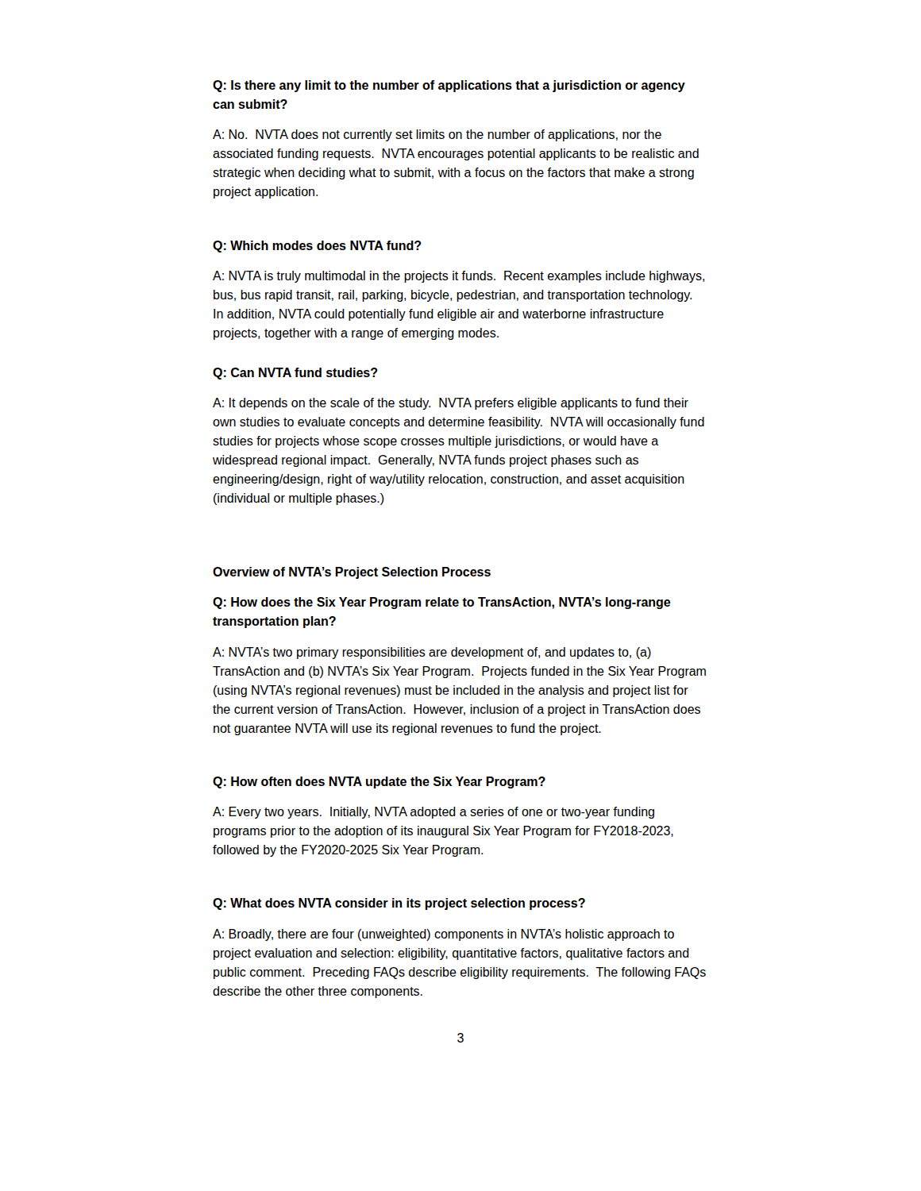Q: Is there any limit to the number of applications that a jurisdiction or agency can submit?
A: No. NVTA does not currently set limits on the number of applications, nor the associated funding requests. NVTA encourages potential applicants to be realistic and strategic when deciding what to submit, with a focus on the factors that make a strong project application.
Q: Which modes does NVTA fund?
A: NVTA is truly multimodal in the projects it funds. Recent examples include highways, bus, bus rapid transit, rail, parking, bicycle, pedestrian, and transportation technology. In addition, NVTA could potentially fund eligible air and waterborne infrastructure projects, together with a range of emerging modes.
Q: Can NVTA fund studies?
A: It depends on the scale of the study. NVTA prefers eligible applicants to fund their own studies to evaluate concepts and determine feasibility. NVTA will occasionally fund studies for projects whose scope crosses multiple jurisdictions, or would have a widespread regional impact. Generally, NVTA funds project phases such as engineering/design, right of way/utility relocation, construction, and asset acquisition (individual or multiple phases.)
Overview of NVTA’s Project Selection Process
Q: How does the Six Year Program relate to TransAction, NVTA’s long-range transportation plan?
A: NVTA’s two primary responsibilities are development of, and updates to, (a) TransAction and (b) NVTA’s Six Year Program. Projects funded in the Six Year Program (using NVTA’s regional revenues) must be included in the analysis and project list for the current version of TransAction. However, inclusion of a project in TransAction does not guarantee NVTA will use its regional revenues to fund the project.
Q: How often does NVTA update the Six Year Program?
A: Every two years. Initially, NVTA adopted a series of one or two-year funding programs prior to the adoption of its inaugural Six Year Program for FY2018-2023, followed by the FY2020-2025 Six Year Program.
Q: What does NVTA consider in its project selection process?
A: Broadly, there are four (unweighted) components in NVTA’s holistic approach to project evaluation and selection: eligibility, quantitative factors, qualitative factors and public comment. Preceding FAQs describe eligibility requirements. The following FAQs describe the other three components.
3